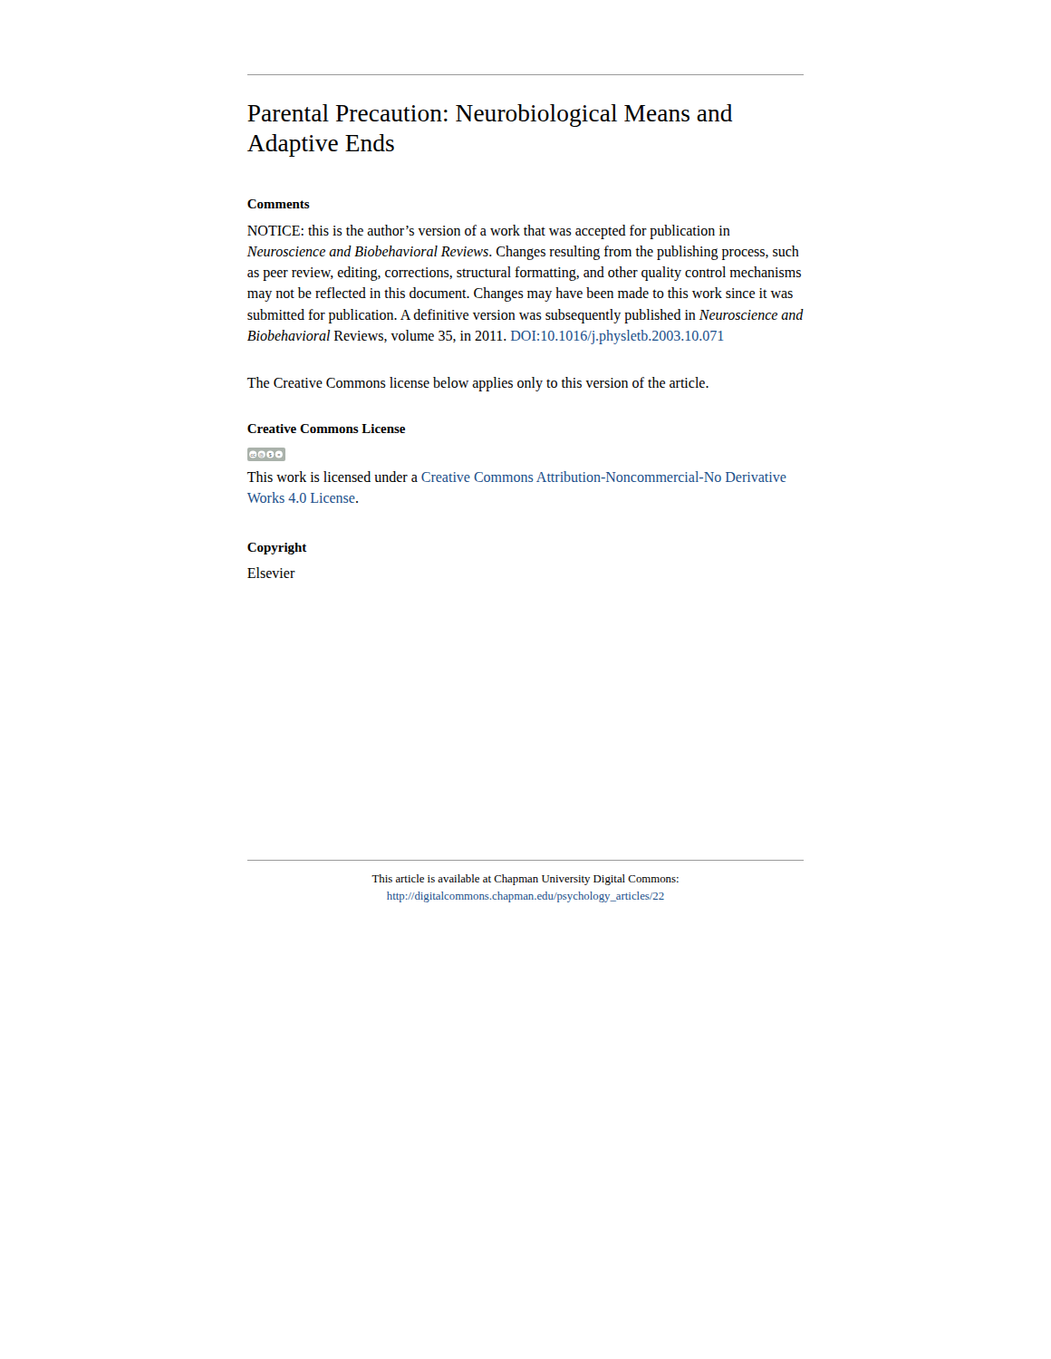Parental Precaution: Neurobiological Means and Adaptive Ends
Comments
NOTICE: this is the author’s version of a work that was accepted for publication in Neuroscience and Biobehavioral Reviews. Changes resulting from the publishing process, such as peer review, editing, corrections, structural formatting, and other quality control mechanisms may not be reflected in this document. Changes may have been made to this work since it was submitted for publication. A definitive version was subsequently published in Neuroscience and Biobehavioral Reviews, volume 35, in 2011. DOI:10.1016/j.physletb.2003.10.071
The Creative Commons license below applies only to this version of the article.
Creative Commons License
This work is licensed under a Creative Commons Attribution-Noncommercial-No Derivative Works 4.0 License.
Copyright
Elsevier
This article is available at Chapman University Digital Commons: http://digitalcommons.chapman.edu/psychology_articles/22